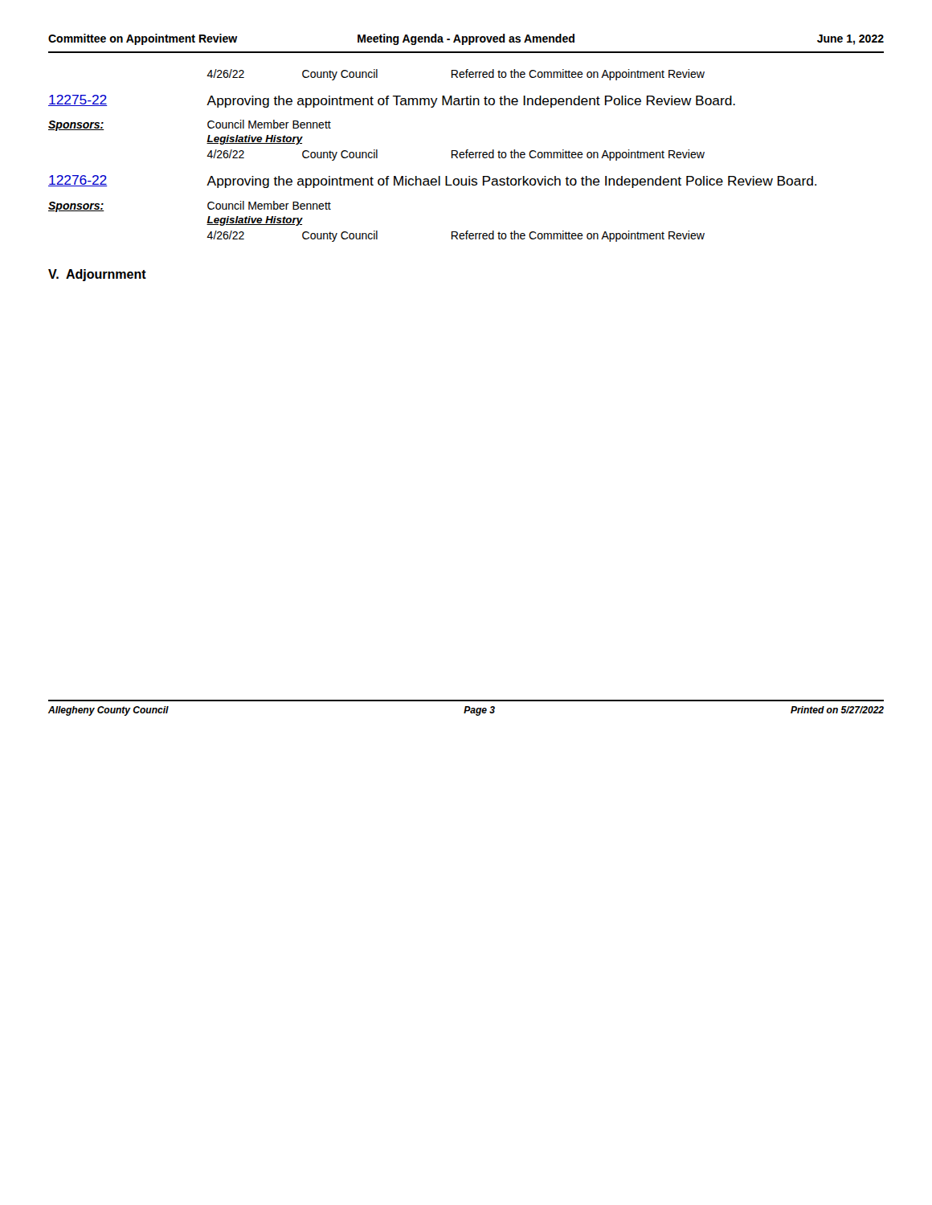Committee on Appointment Review
Meeting Agenda - Approved as Amended
June 1, 2022
| | / 4/26/22 / County Council / Referred to the Committee on Appointment Review / |
| 12275-22 | Approving the appointment of Tammy Martin to the Independent Police Review Board. |
| Sponsors: | Council Member Bennett Legislative History / 4/26/22 / County Council / Referred to the Committee on Appointment Review / |
| 12276-22 | Approving the appointment of Michael Louis Pastorkovich to the Independent Police Review Board. |
| Sponsors: | Council Member Bennett Legislative History / 4/26/22 / County Council / Referred to the Committee on Appointment Review / |
V. Adjournment
Allegheny County Council
Page 3
Printed on 5/27/2022